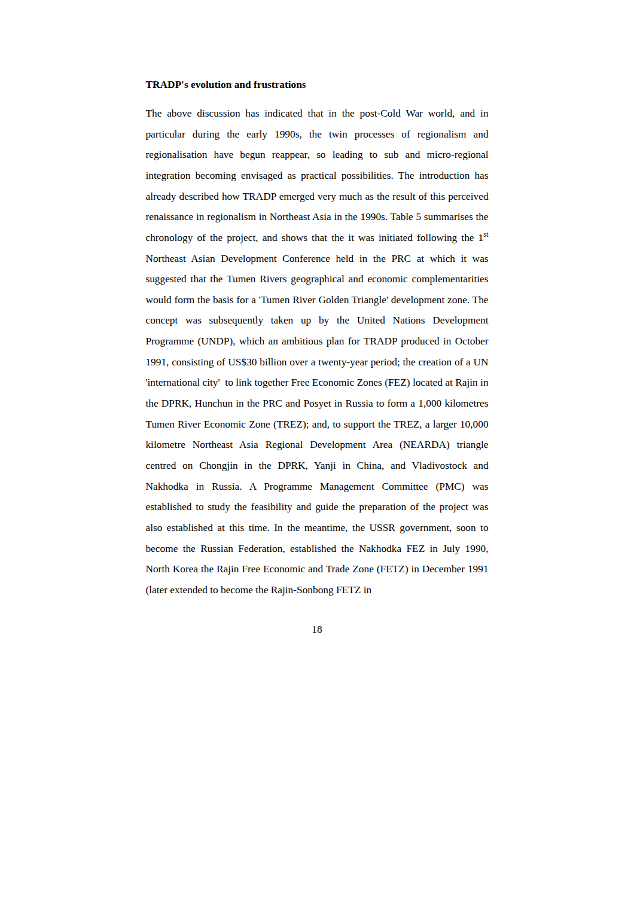TRADP's evolution and frustrations
The above discussion has indicated that in the post-Cold War world, and in particular during the early 1990s, the twin processes of regionalism and regionalisation have begun reappear, so leading to sub and micro-regional integration becoming envisaged as practical possibilities. The introduction has already described how TRADP emerged very much as the result of this perceived renaissance in regionalism in Northeast Asia in the 1990s. Table 5 summarises the chronology of the project, and shows that the it was initiated following the 1st Northeast Asian Development Conference held in the PRC at which it was suggested that the Tumen Rivers geographical and economic complementarities would form the basis for a 'Tumen River Golden Triangle' development zone. The concept was subsequently taken up by the United Nations Development Programme (UNDP), which an ambitious plan for TRADP produced in October 1991, consisting of US$30 billion over a twenty-year period; the creation of a UN 'international city' to link together Free Economic Zones (FEZ) located at Rajin in the DPRK, Hunchun in the PRC and Posyet in Russia to form a 1,000 kilometres Tumen River Economic Zone (TREZ); and, to support the TREZ, a larger 10,000 kilometre Northeast Asia Regional Development Area (NEARDA) triangle centred on Chongjin in the DPRK, Yanji in China, and Vladivostock and Nakhodka in Russia. A Programme Management Committee (PMC) was established to study the feasibility and guide the preparation of the project was also established at this time. In the meantime, the USSR government, soon to become the Russian Federation, established the Nakhodka FEZ in July 1990, North Korea the Rajin Free Economic and Trade Zone (FETZ) in December 1991 (later extended to become the Rajin-Sonbong FETZ in
18